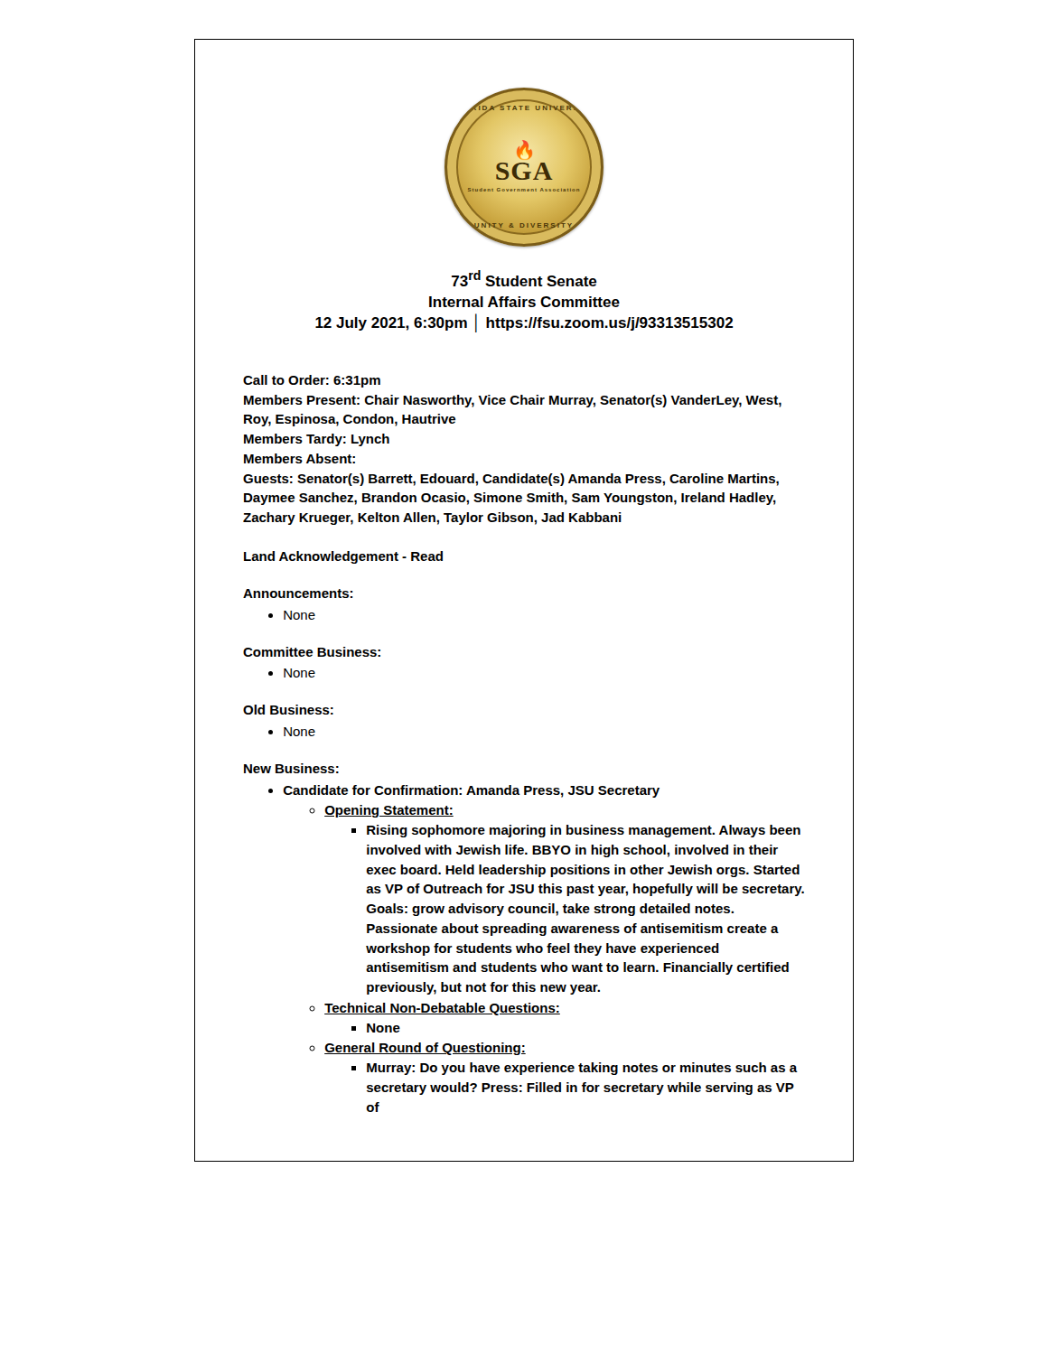Florida State University
🔥
SGA
Student Government Association
Unity & Diversity
73rd Student Senate Internal Affairs Committee 12 July 2021, 6:30pm │ https://fsu.zoom.us/j/93313515302
Call to Order: 6:31pm
Members Present: Chair Nasworthy, Vice Chair Murray, Senator(s) VanderLey, West, Roy, Espinosa, Condon, Hautrive
Members Tardy: Lynch
Members Absent:
Guests: Senator(s) Barrett, Edouard, Candidate(s) Amanda Press, Caroline Martins, Daymee Sanchez, Brandon Ocasio, Simone Smith, Sam Youngston, Ireland Hadley, Zachary Krueger, Kelton Allen, Taylor Gibson, Jad Kabbani
Land Acknowledgement - Read
Announcements:
None
Committee Business:
None
Old Business:
None
New Business:
Candidate for Confirmation: Amanda Press, JSU Secretary
Opening Statement:
Rising sophomore majoring in business management. Always been involved with Jewish life. BBYO in high school, involved in their exec board. Held leadership positions in other Jewish orgs. Started as VP of Outreach for JSU this past year, hopefully will be secretary. Goals: grow advisory council, take strong detailed notes. Passionate about spreading awareness of antisemitism create a workshop for students who feel they have experienced antisemitism and students who want to learn. Financially certified previously, but not for this new year.
Technical Non-Debatable Questions:
None
General Round of Questioning:
Murray: Do you have experience taking notes or minutes such as a secretary would? Press: Filled in for secretary while serving as VP of